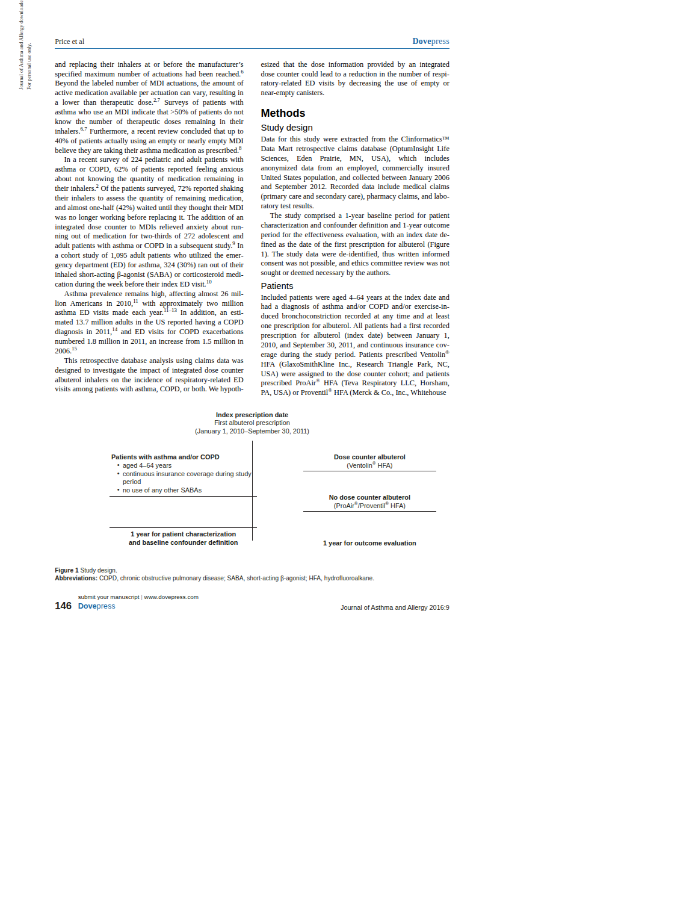Price et al
Dove press
Journal of Asthma and Allergy downloaded from https://www.dovepress.com/ by 139.133.148.27 on 30-Aug-2016 For personal use only.
and replacing their inhalers at or before the manufacturer’s specified maximum number of actuations had been reached.6 Beyond the labeled number of MDI actuations, the amount of active medication available per actuation can vary, resulting in a lower than therapeutic dose.2,7 Surveys of patients with asthma who use an MDI indicate that >50% of patients do not know the number of therapeutic doses remaining in their inhalers.6,7 Furthermore, a recent review concluded that up to 40% of patients actually using an empty or nearly empty MDI believe they are taking their asthma medication as prescribed.8
In a recent survey of 224 pediatric and adult patients with asthma or COPD, 62% of patients reported feeling anxious about not knowing the quantity of medication remaining in their inhalers.2 Of the patients surveyed, 72% reported shaking their inhalers to assess the quantity of remaining medication, and almost one-half (42%) waited until they thought their MDI was no longer working before replacing it. The addition of an integrated dose counter to MDIs relieved anxiety about running out of medication for two-thirds of 272 adolescent and adult patients with asthma or COPD in a subsequent study.9 In a cohort study of 1,095 adult patients who utilized the emergency department (ED) for asthma, 324 (30%) ran out of their inhaled short-acting β-agonist (SABA) or corticosteroid medication during the week before their index ED visit.10
Asthma prevalence remains high, affecting almost 26 million Americans in 2010,11 with approximately two million asthma ED visits made each year.11–13 In addition, an estimated 13.7 million adults in the US reported having a COPD diagnosis in 2011,14 and ED visits for COPD exacerbations numbered 1.8 million in 2011, an increase from 1.5 million in 2006.15
This retrospective database analysis using claims data was designed to investigate the impact of integrated dose counter albuterol inhalers on the incidence of respiratory-related ED visits among patients with asthma, COPD, or both. We hypothesized that the dose information provided by an integrated dose counter could lead to a reduction in the number of respiratory-related ED visits by decreasing the use of empty or near-empty canisters.
Methods
Study design
Data for this study were extracted from the Clinformatics™ Data Mart retrospective claims database (OptumInsight Life Sciences, Eden Prairie, MN, USA), which includes anonymized data from an employed, commercially insured United States population, and collected between January 2006 and September 2012. Recorded data include medical claims (primary care and secondary care), pharmacy claims, and laboratory test results.
The study comprised a 1-year baseline period for patient characterization and confounder definition and 1-year outcome period for the effectiveness evaluation, with an index date defined as the date of the first prescription for albuterol (Figure 1). The study data were de-identified, thus written informed consent was not possible, and ethics committee review was not sought or deemed necessary by the authors.
Patients
Included patients were aged 4–64 years at the index date and had a diagnosis of asthma and/or COPD and/or exercise-induced bronchoconstriction recorded at any time and at least one prescription for albuterol. All patients had a first recorded prescription for albuterol (index date) between January 1, 2010, and September 30, 2011, and continuous insurance coverage during the study period. Patients prescribed Ventolin® HFA (GlaxoSmithKline Inc., Research Triangle Park, NC, USA) were assigned to the dose counter cohort; and patients prescribed ProAir® HFA (Teva Respiratory LLC, Horsham, PA, USA) or Proventil® HFA (Merck & Co., Inc., Whitehouse
Index prescription date
First albuterol prescription
(January 1, 2010–September 30, 2011)
Patients with asthma and/or COPD
aged 4–64 years
continuous insurance coverage during study period
no use of any other SABAs
Dose counter albuterol
(Ventolin® HFA)
No dose counter albuterol
(ProAir®/Proventil® HFA)
1 year for patient characterization
and baseline confounder definition
1 year for outcome evaluation
Figure 1 Study design.
Abbreviations: COPD, chronic obstructive pulmonary disease; SABA, short-acting β-agonist; HFA, hydrofluoroalkane.
146
submit your manuscript | www.dovepress.com
Dove press
Journal of Asthma and Allergy 2016:9